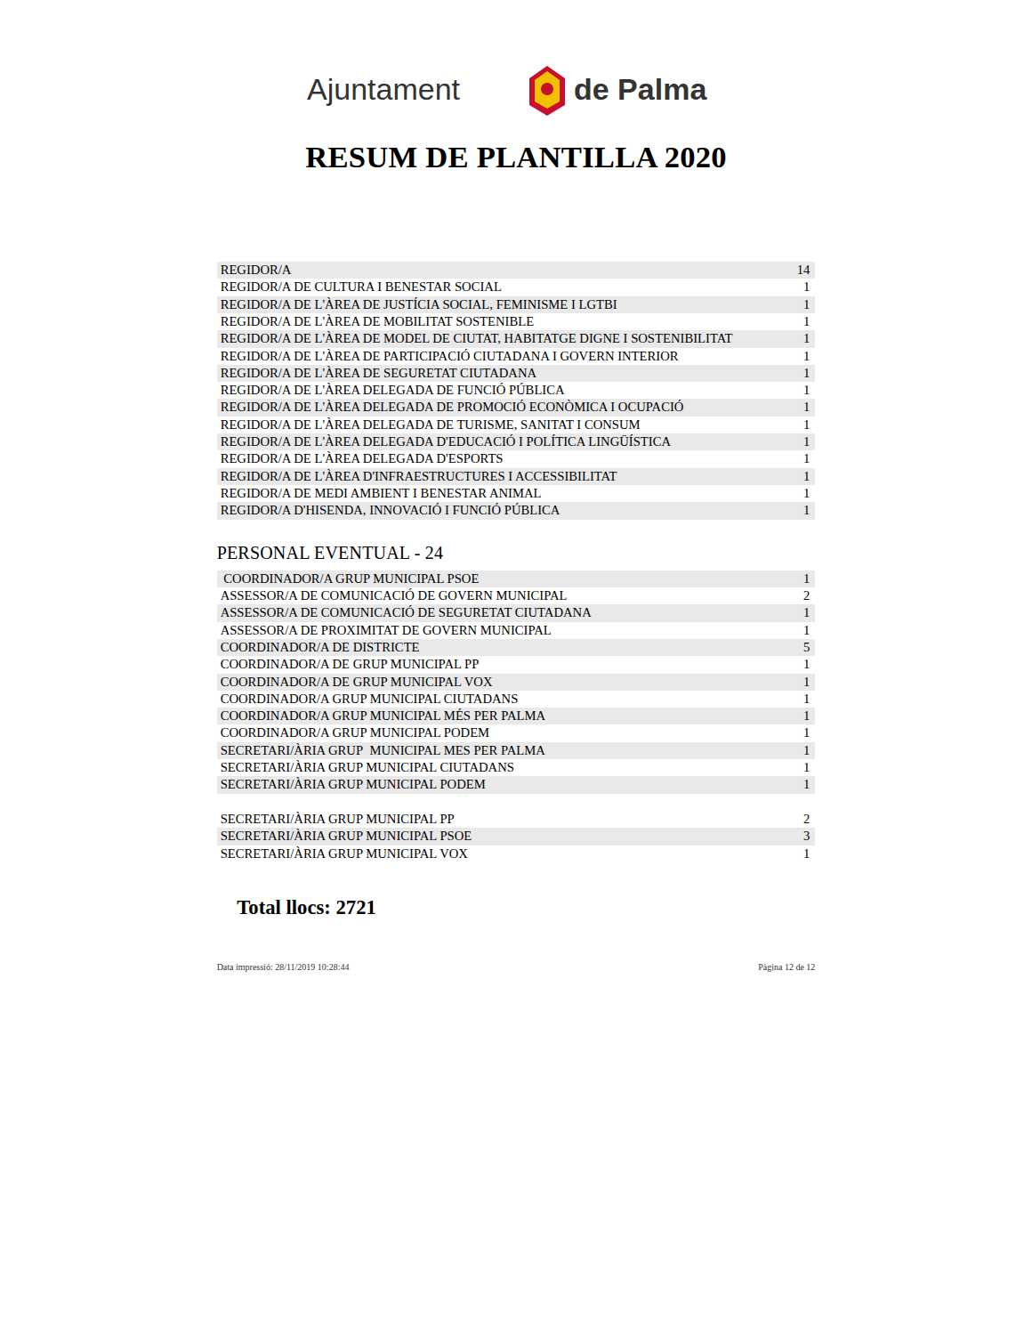RESUM DE PLANTILLA 2020
| REGIDOR/A | 14 |
| REGIDOR/A DE CULTURA I BENESTAR SOCIAL | 1 |
| REGIDOR/A DE L'ÀREA DE JUSTÍCIA SOCIAL, FEMINISME I LGTBI | 1 |
| REGIDOR/A DE L'ÀREA DE MOBILITAT SOSTENIBLE | 1 |
| REGIDOR/A DE L'ÀREA DE MODEL DE CIUTAT, HABITATGE DIGNE I SOSTENIBILITAT | 1 |
| REGIDOR/A DE L'ÀREA DE PARTICIPACIÓ CIUTADANA I GOVERN INTERIOR | 1 |
| REGIDOR/A DE L'ÀREA DE SEGURETAT CIUTADANA | 1 |
| REGIDOR/A DE L'ÀREA DELEGADA DE FUNCIÓ PÚBLICA | 1 |
| REGIDOR/A DE L'ÀREA DELEGADA DE PROMOCIÓ ECONÒMICA I OCUPACIÓ | 1 |
| REGIDOR/A DE L'ÀREA DELEGADA DE TURISME, SANITAT I CONSUM | 1 |
| REGIDOR/A DE L'ÀREA DELEGADA D'EDUCACIÓ I POLÍTICA LINGÜÍSTICA | 1 |
| REGIDOR/A DE L'ÀREA DELEGADA D'ESPORTS | 1 |
| REGIDOR/A DE L'ÀREA D'INFRAESTRUCTURES I ACCESSIBILITAT | 1 |
| REGIDOR/A DE MEDI AMBIENT I BENESTAR ANIMAL | 1 |
| REGIDOR/A D'HISENDA, INNOVACIÓ I FUNCIÓ PÚBLICA | 1 |
PERSONAL EVENTUAL - 24
| COORDINADOR/A GRUP MUNICIPAL PSOE | 1 |
| ASSESSOR/A DE COMUNICACIÓ DE GOVERN MUNICIPAL | 2 |
| ASSESSOR/A DE COMUNICACIÓ DE SEGURETAT CIUTADANA | 1 |
| ASSESSOR/A DE PROXIMITAT DE GOVERN MUNICIPAL | 1 |
| COORDINADOR/A DE DISTRICTE | 5 |
| COORDINADOR/A DE GRUP MUNICIPAL PP | 1 |
| COORDINADOR/A DE GRUP MUNICIPAL VOX | 1 |
| COORDINADOR/A GRUP MUNICIPAL CIUTADANS | 1 |
| COORDINADOR/A GRUP MUNICIPAL MÉS PER PALMA | 1 |
| COORDINADOR/A GRUP MUNICIPAL PODEM | 1 |
| SECRETARI/ÀRIA GRUP MUNICIPAL MES PER PALMA | 1 |
| SECRETARI/ÀRIA GRUP MUNICIPAL CIUTADANS | 1 |
| SECRETARI/ÀRIA GRUP MUNICIPAL PODEM | 1 |
| SECRETARI/ÀRIA GRUP MUNICIPAL PP | 2 |
| SECRETARI/ÀRIA GRUP MUNICIPAL PSOE | 3 |
| SECRETARI/ÀRIA GRUP MUNICIPAL VOX | 1 |
Total llocs: 2721
Data impressió: 28/11/2019 10:28:44 Pàgina 12 de 12